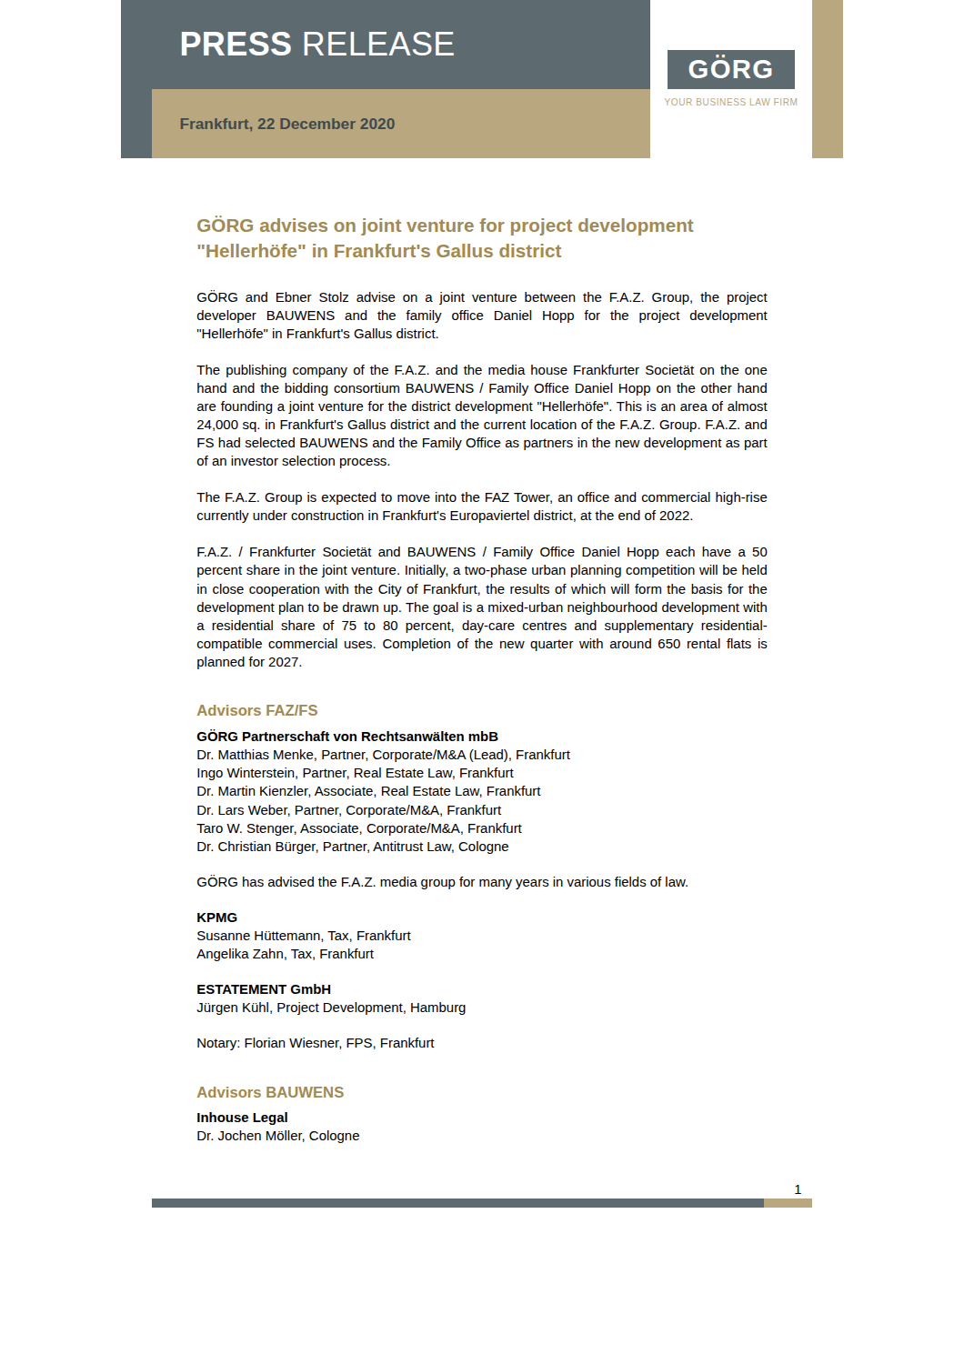PRESS RELEASE
Frankfurt, 22 December 2020
GÖRG
Your business law firm
GÖRG advises on joint venture for project development "Hellerhöfe" in Frankfurt's Gallus district
GÖRG and Ebner Stolz advise on a joint venture between the F.A.Z. Group, the project developer BAUWENS and the family office Daniel Hopp for the project development "Hellerhöfe" in Frankfurt's Gallus district.
The publishing company of the F.A.Z. and the media house Frankfurter Societät on the one hand and the bidding consortium BAUWENS / Family Office Daniel Hopp on the other hand are founding a joint venture for the district development "Hellerhöfe". This is an area of almost 24,000 sq. in Frankfurt's Gallus district and the current location of the F.A.Z. Group. F.A.Z. and FS had selected BAUWENS and the Family Office as partners in the new development as part of an investor selection process.
The F.A.Z. Group is expected to move into the FAZ Tower, an office and commercial high-rise currently under construction in Frankfurt's Europaviertel district, at the end of 2022.
F.A.Z. / Frankfurter Societät and BAUWENS / Family Office Daniel Hopp each have a 50 percent share in the joint venture. Initially, a two-phase urban planning competition will be held in close cooperation with the City of Frankfurt, the results of which will form the basis for the development plan to be drawn up. The goal is a mixed-urban neighbourhood development with a residential share of 75 to 80 percent, day-care centres and supplementary residential-compatible commercial uses. Completion of the new quarter with around 650 rental flats is planned for 2027.
Advisors FAZ/FS
GÖRG Partnerschaft von Rechtsanwälten mbB
Dr. Matthias Menke, Partner, Corporate/M&A (Lead), Frankfurt
Ingo Winterstein, Partner, Real Estate Law, Frankfurt
Dr. Martin Kienzler, Associate, Real Estate Law, Frankfurt
Dr. Lars Weber, Partner, Corporate/M&A, Frankfurt
Taro W. Stenger, Associate, Corporate/M&A, Frankfurt
Dr. Christian Bürger, Partner, Antitrust Law, Cologne
GÖRG has advised the F.A.Z. media group for many years in various fields of law.
KPMG
Susanne Hüttemann, Tax, Frankfurt
Angelika Zahn, Tax, Frankfurt
ESTATEMENT GmbH
Jürgen Kühl, Project Development, Hamburg
Notary: Florian Wiesner, FPS, Frankfurt
Advisors BAUWENS
Inhouse Legal
Dr. Jochen Möller, Cologne
1